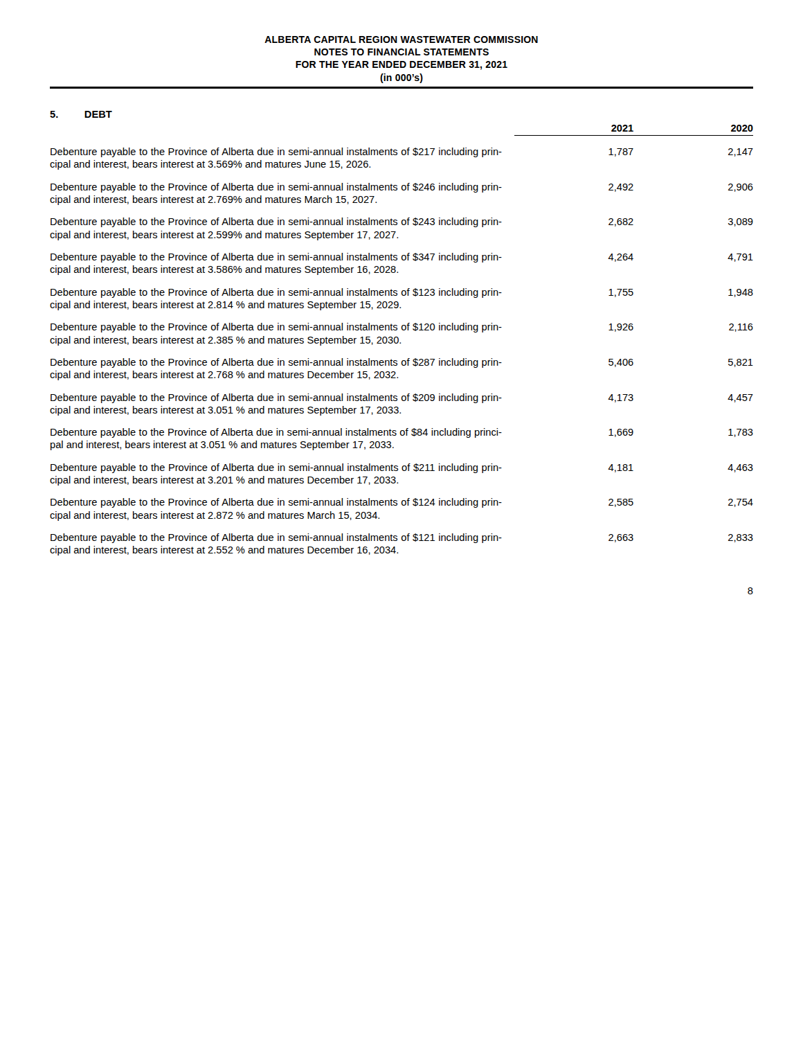ALBERTA CAPITAL REGION WASTEWATER COMMISSION
NOTES TO FINANCIAL STATEMENTS
FOR THE YEAR ENDED DECEMBER 31, 2021
(in 000’s)
5. DEBT
| | 2021 | 2020 |
| --- | --- | --- |
| Debenture payable to the Province of Alberta due in semi-annual instalments of $217 including principal and interest, bears interest at 3.569% and matures June 15, 2026. | 1,787 | 2,147 |
| Debenture payable to the Province of Alberta due in semi-annual instalments of $246 including principal and interest, bears interest at 2.769% and matures March 15, 2027. | 2,492 | 2,906 |
| Debenture payable to the Province of Alberta due in semi-annual instalments of $243 including principal and interest, bears interest at 2.599% and matures September 17, 2027. | 2,682 | 3,089 |
| Debenture payable to the Province of Alberta due in semi-annual instalments of $347 including principal and interest, bears interest at 3.586% and matures September 16, 2028. | 4,264 | 4,791 |
| Debenture payable to the Province of Alberta due in semi-annual instalments of $123 including principal and interest, bears interest at 2.814 % and matures September 15, 2029. | 1,755 | 1,948 |
| Debenture payable to the Province of Alberta due in semi-annual instalments of $120 including principal and interest, bears interest at 2.385 % and matures September 15, 2030. | 1,926 | 2,116 |
| Debenture payable to the Province of Alberta due in semi-annual instalments of $287 including principal and interest, bears interest at 2.768 % and matures December 15, 2032. | 5,406 | 5,821 |
| Debenture payable to the Province of Alberta due in semi-annual instalments of $209 including principal and interest, bears interest at 3.051 % and matures September 17, 2033. | 4,173 | 4,457 |
| Debenture payable to the Province of Alberta due in semi-annual instalments of $84 including principal and interest, bears interest at 3.051 % and matures September 17, 2033. | 1,669 | 1,783 |
| Debenture payable to the Province of Alberta due in semi-annual instalments of $211 including principal and interest, bears interest at 3.201 % and matures December 17, 2033. | 4,181 | 4,463 |
| Debenture payable to the Province of Alberta due in semi-annual instalments of $124 including principal and interest, bears interest at 2.872 % and matures March 15, 2034. | 2,585 | 2,754 |
| Debenture payable to the Province of Alberta due in semi-annual instalments of $121 including principal and interest, bears interest at 2.552 % and matures December 16, 2034. | 2,663 | 2,833 |
8